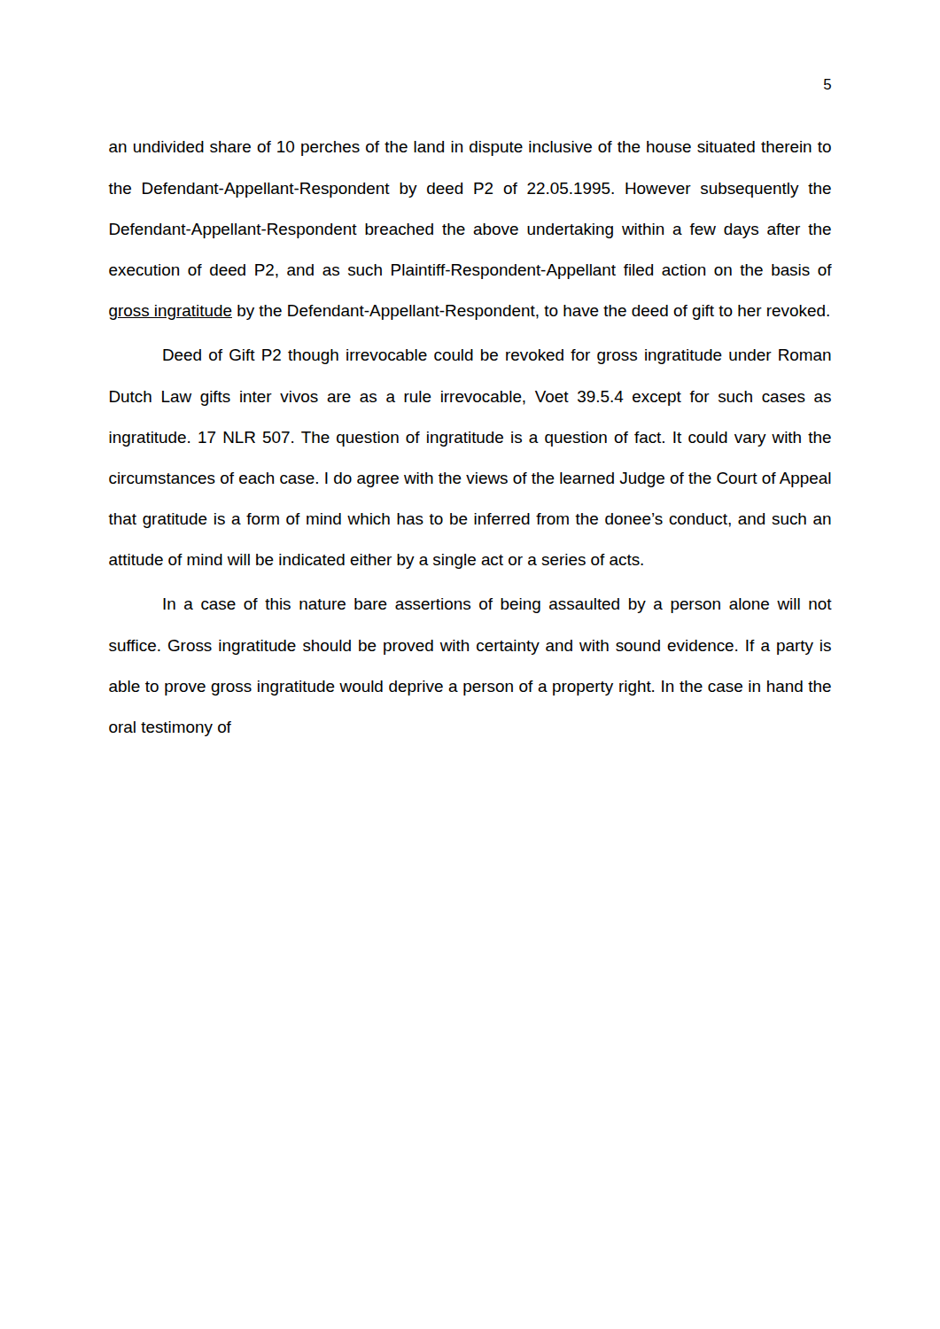5
an undivided share of 10 perches of the land in dispute inclusive of the house situated therein to the Defendant-Appellant-Respondent by deed P2 of 22.05.1995. However subsequently the Defendant-Appellant-Respondent breached the above undertaking within a few days after the execution of deed P2, and as such Plaintiff-Respondent-Appellant filed action on the basis of gross ingratitude by the Defendant-Appellant-Respondent, to have the deed of gift to her revoked.
Deed of Gift P2 though irrevocable could be revoked for gross ingratitude under Roman Dutch Law gifts inter vivos are as a rule irrevocable, Voet 39.5.4 except for such cases as ingratitude. 17 NLR 507. The question of ingratitude is a question of fact. It could vary with the circumstances of each case. I do agree with the views of the learned Judge of the Court of Appeal that gratitude is a form of mind which has to be inferred from the donee’s conduct, and such an attitude of mind will be indicated either by a single act or a series of acts.
In a case of this nature bare assertions of being assaulted by a person alone will not suffice. Gross ingratitude should be proved with certainty and with sound evidence. If a party is able to prove gross ingratitude would deprive a person of a property right. In the case in hand the oral testimony of